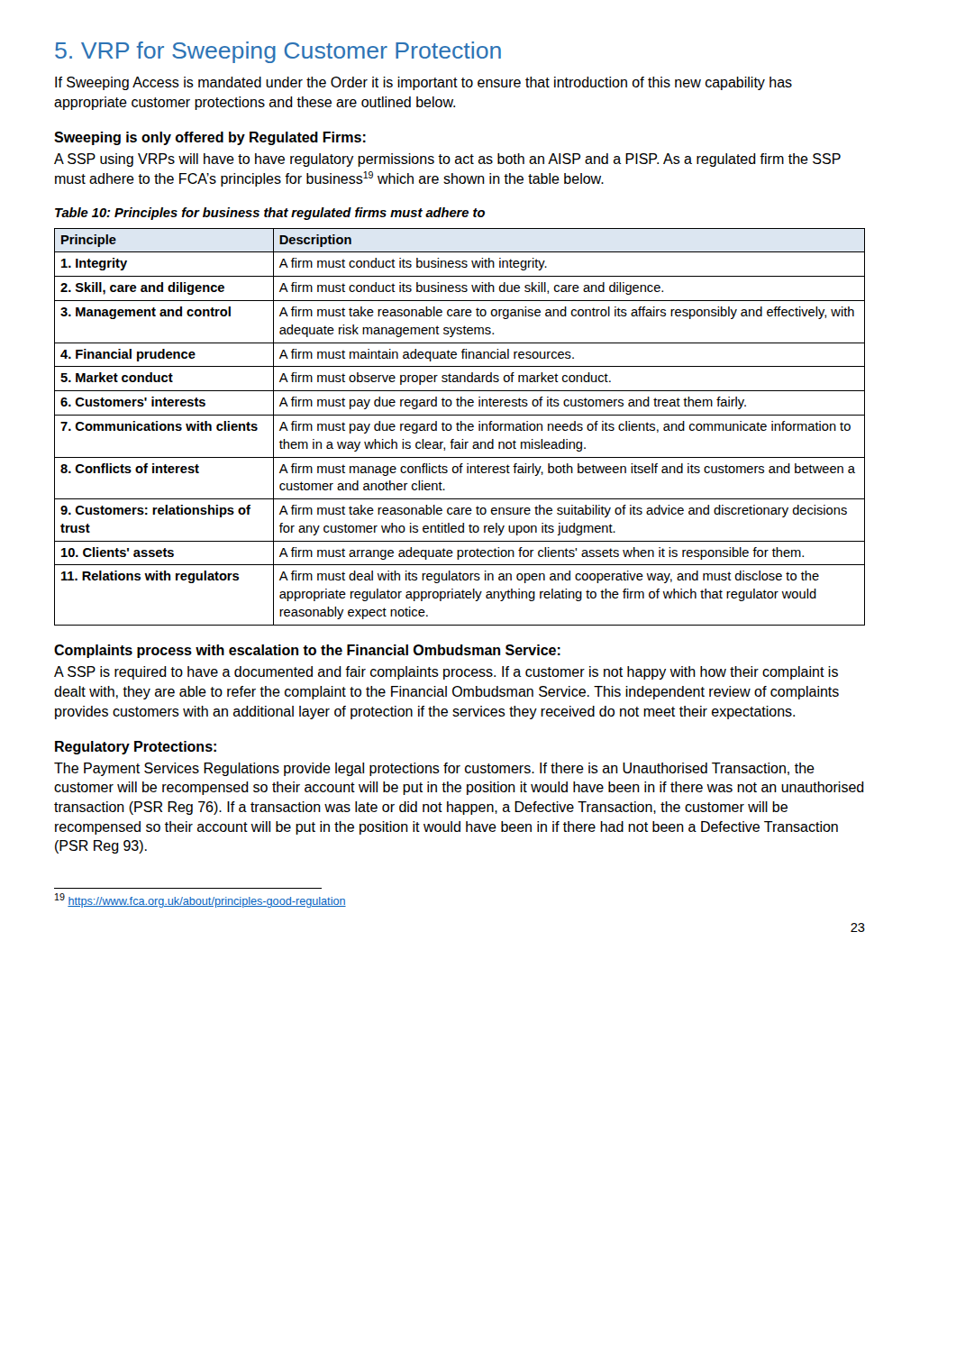5. VRP for Sweeping Customer Protection
If Sweeping Access is mandated under the Order it is important to ensure that introduction of this new capability has appropriate customer protections and these are outlined below.
Sweeping is only offered by Regulated Firms:
A SSP using VRPs will have to have regulatory permissions to act as both an AISP and a PISP. As a regulated firm the SSP must adhere to the FCA’s principles for business19 which are shown in the table below.
Table 10: Principles for business that regulated firms must adhere to
| Principle | Description |
| --- | --- |
| 1. Integrity | A firm must conduct its business with integrity. |
| 2. Skill, care and diligence | A firm must conduct its business with due skill, care and diligence. |
| 3. Management and control | A firm must take reasonable care to organise and control its affairs responsibly and effectively, with adequate risk management systems. |
| 4. Financial prudence | A firm must maintain adequate financial resources. |
| 5. Market conduct | A firm must observe proper standards of market conduct. |
| 6. Customers' interests | A firm must pay due regard to the interests of its customers and treat them fairly. |
| 7. Communications with clients | A firm must pay due regard to the information needs of its clients, and communicate information to them in a way which is clear, fair and not misleading. |
| 8. Conflicts of interest | A firm must manage conflicts of interest fairly, both between itself and its customers and between a customer and another client. |
| 9. Customers: relationships of trust | A firm must take reasonable care to ensure the suitability of its advice and discretionary decisions for any customer who is entitled to rely upon its judgment. |
| 10. Clients' assets | A firm must arrange adequate protection for clients' assets when it is responsible for them. |
| 11. Relations with regulators | A firm must deal with its regulators in an open and cooperative way, and must disclose to the appropriate regulator appropriately anything relating to the firm of which that regulator would reasonably expect notice. |
Complaints process with escalation to the Financial Ombudsman Service:
A SSP is required to have a documented and fair complaints process. If a customer is not happy with how their complaint is dealt with, they are able to refer the complaint to the Financial Ombudsman Service. This independent review of complaints provides customers with an additional layer of protection if the services they received do not meet their expectations.
Regulatory Protections:
The Payment Services Regulations provide legal protections for customers. If there is an Unauthorised Transaction, the customer will be recompensed so their account will be put in the position it would have been in if there was not an unauthorised transaction (PSR Reg 76). If a transaction was late or did not happen, a Defective Transaction, the customer will be recompensed so their account will be put in the position it would have been in if there had not been a Defective Transaction (PSR Reg 93).
19 https://www.fca.org.uk/about/principles-good-regulation
23